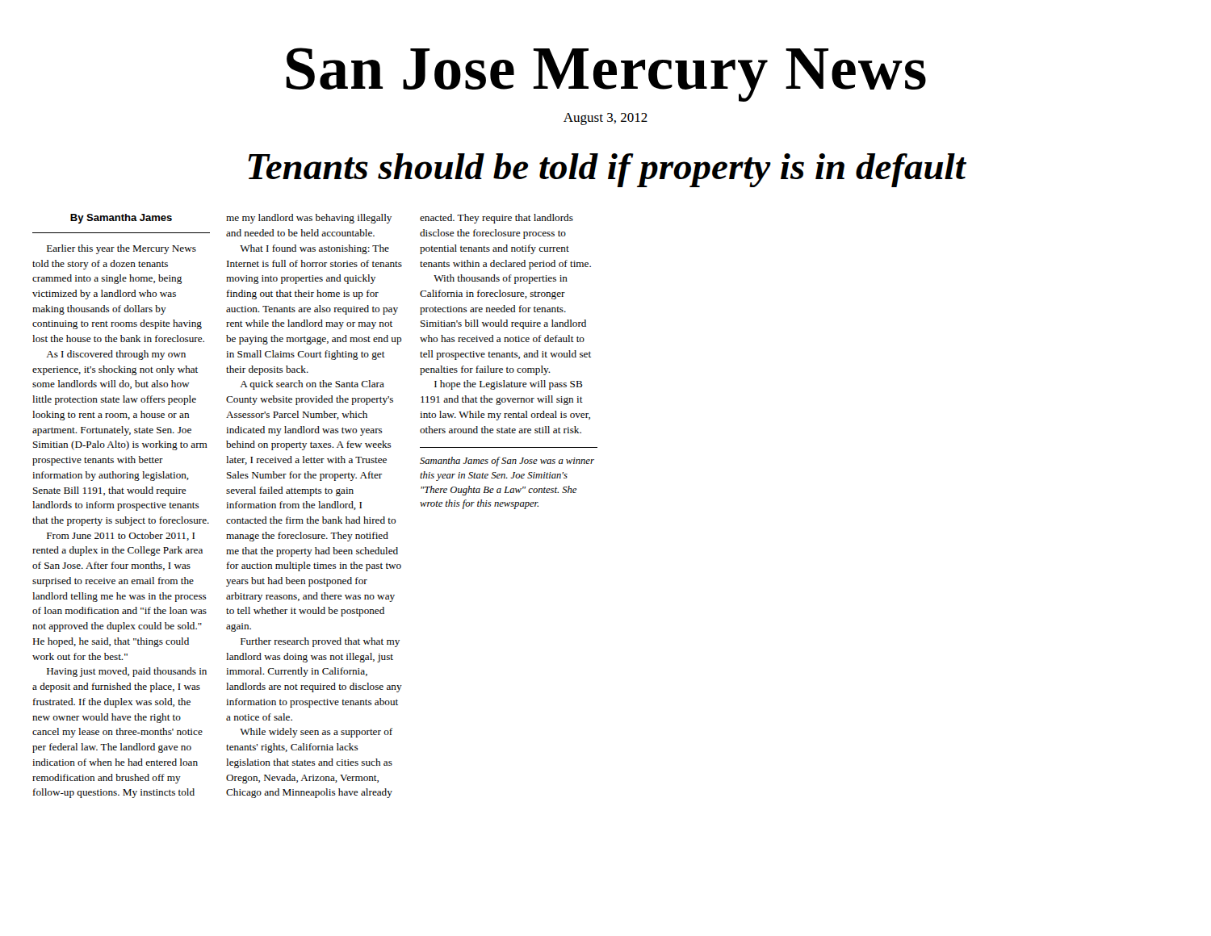San Jose Mercury News
August 3, 2012
Tenants should be told if property is in default
By Samantha James
Earlier this year the Mercury News told the story of a dozen tenants crammed into a single home, being victimized by a landlord who was making thousands of dollars by continuing to rent rooms despite having lost the house to the bank in foreclosure.
As I discovered through my own experience, it's shocking not only what some landlords will do, but also how little protection state law offers people looking to rent a room, a house or an apartment. Fortunately, state Sen. Joe Simitian (D-Palo Alto) is working to arm prospective tenants with better information by authoring legislation, Senate Bill 1191, that would require landlords to inform prospective tenants that the property is subject to foreclosure.
From June 2011 to October 2011, I rented a duplex in the College Park area of San Jose. After four months, I was surprised to receive an email from the landlord telling me he was in the process of loan modification and "if the loan was not approved the duplex could be sold." He hoped, he said, that "things could work out for the best."
Having just moved, paid thousands in a deposit and furnished the place, I was frustrated. If the duplex was sold, the new owner would have the right to cancel my lease on three-months' notice per federal law. The landlord gave no indication of when he had entered loan remodification and brushed off my follow-up questions. My instincts told me my landlord was behaving illegally and needed to be held accountable.
What I found was astonishing: The Internet is full of horror stories of tenants moving into properties and quickly finding out that their home is up for auction. Tenants are also required to pay rent while the landlord may or may not be paying the mortgage, and most end up in Small Claims Court fighting to get their deposits back.
A quick search on the Santa Clara County website provided the property's Assessor's Parcel Number, which indicated my landlord was two years behind on property taxes. A few weeks later, I received a letter with a Trustee Sales Number for the property. After several failed attempts to gain information from the landlord, I contacted the firm the bank had hired to manage the foreclosure. They notified me that the property had been scheduled for auction multiple times in the past two years but had been postponed for arbitrary reasons, and there was no way to tell whether it would be postponed again.
Further research proved that what my landlord was doing was not illegal, just immoral. Currently in California, landlords are not required to disclose any information to prospective tenants about a notice of sale.
While widely seen as a supporter of tenants' rights, California lacks legislation that states and cities such as Oregon, Nevada, Arizona, Vermont, Chicago and Minneapolis have already enacted. They require that landlords disclose the foreclosure process to potential tenants and notify current tenants within a declared period of time.
With thousands of properties in California in foreclosure, stronger protections are needed for tenants. Simitian's bill would require a landlord who has received a notice of default to tell prospective tenants, and it would set penalties for failure to comply.
I hope the Legislature will pass SB 1191 and that the governor will sign it into law. While my rental ordeal is over, others around the state are still at risk.
Samantha James of San Jose was a winner this year in State Sen. Joe Simitian's "There Oughta Be a Law" contest. She wrote this for this newspaper.